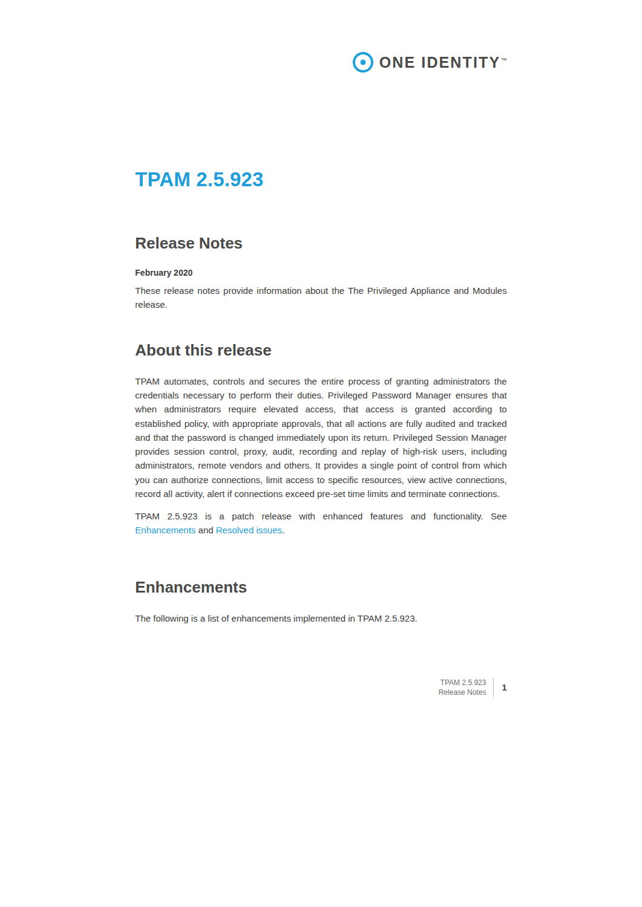ONE IDENTITY™
TPAM 2.5.923
Release Notes
February 2020
These release notes provide information about the The Privileged Appliance and Modules release.
About this release
TPAM automates, controls and secures the entire process of granting administrators the credentials necessary to perform their duties. Privileged Password Manager ensures that when administrators require elevated access, that access is granted according to established policy, with appropriate approvals, that all actions are fully audited and tracked and that the password is changed immediately upon its return. Privileged Session Manager provides session control, proxy, audit, recording and replay of high-risk users, including administrators, remote vendors and others. It provides a single point of control from which you can authorize connections, limit access to specific resources, view active connections, record all activity, alert if connections exceed pre-set time limits and terminate connections.
TPAM 2.5.923 is a patch release with enhanced features and functionality. See Enhancements and Resolved issues.
Enhancements
The following is a list of enhancements implemented in TPAM 2.5.923.
TPAM 2.5.923
Release Notes
1